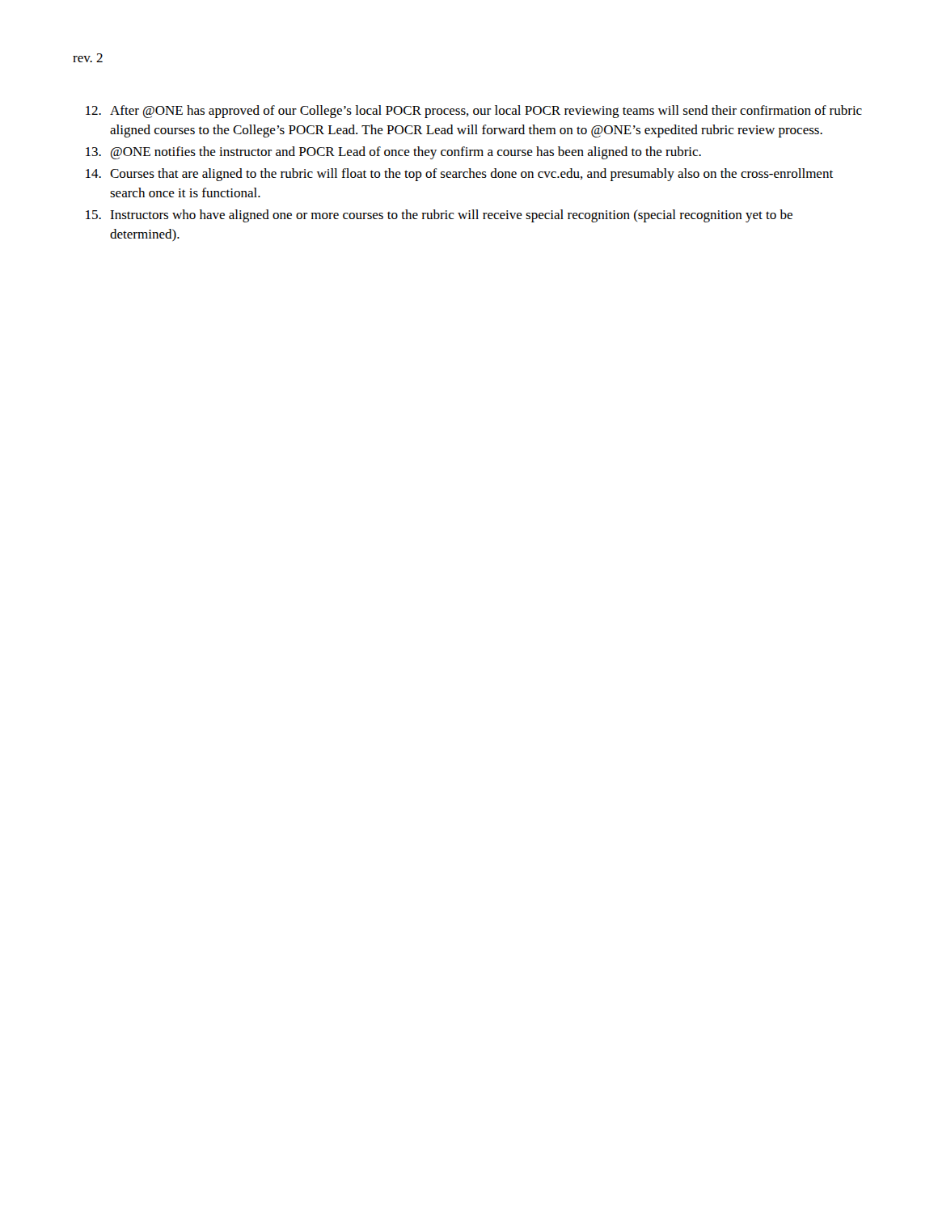rev. 2
After @ONE has approved of our College’s local POCR process, our local POCR reviewing teams will send their confirmation of rubric aligned courses to the College’s POCR Lead. The POCR Lead will forward them on to @ONE’s expedited rubric review process.
@ONE notifies the instructor and POCR Lead of once they confirm a course has been aligned to the rubric.
Courses that are aligned to the rubric will float to the top of searches done on cvc.edu, and presumably also on the cross-enrollment search once it is functional.
Instructors who have aligned one or more courses to the rubric will receive special recognition (special recognition yet to be determined).